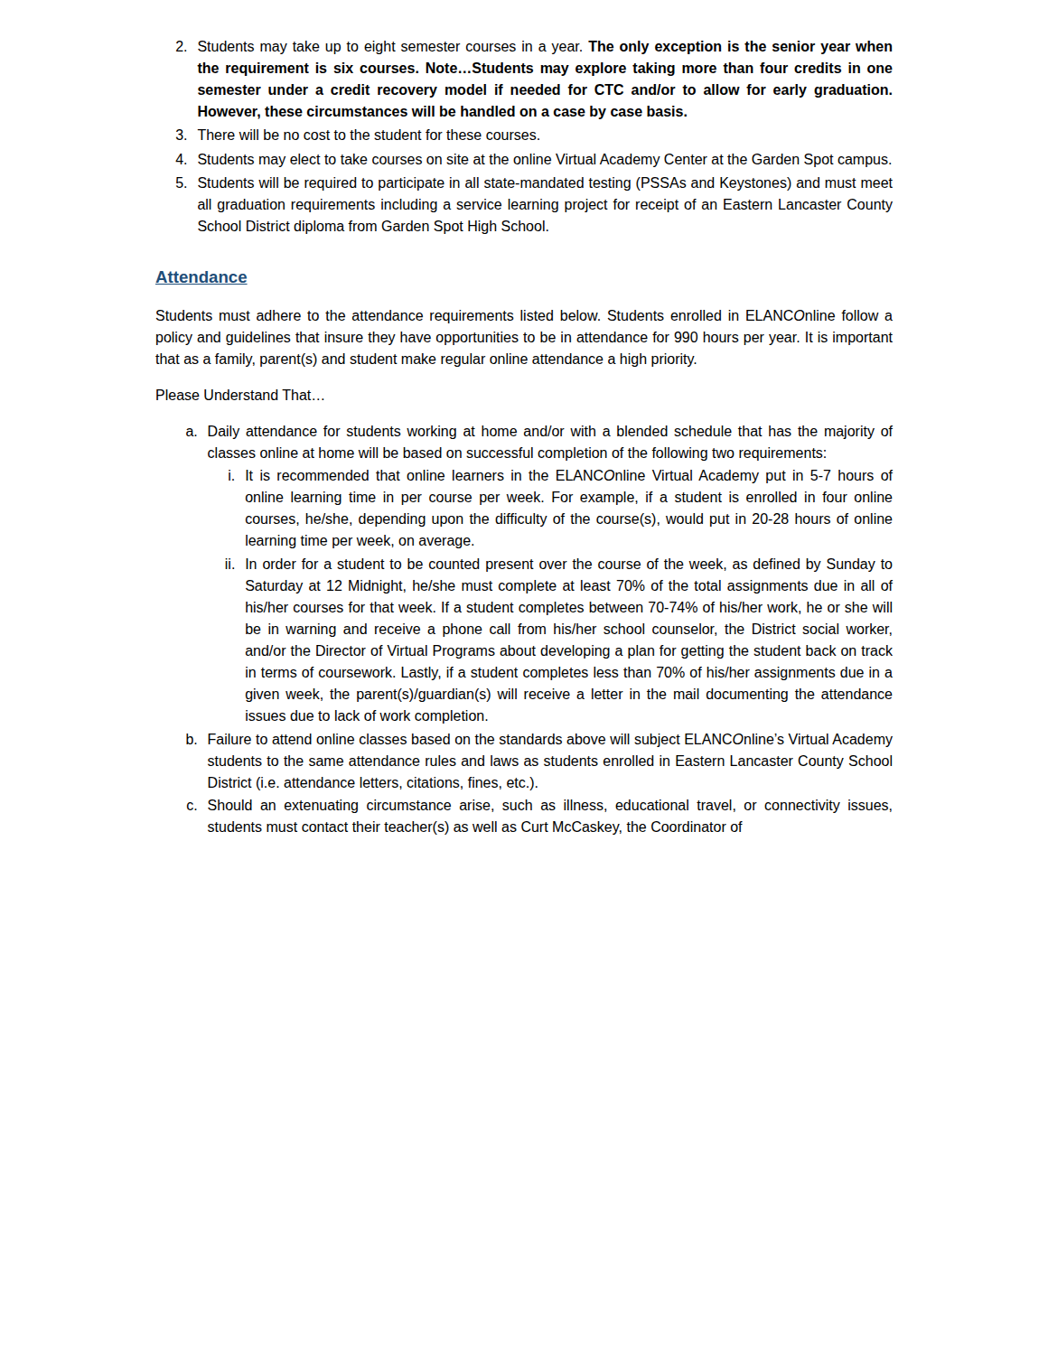Students may take up to eight semester courses in a year. The only exception is the senior year when the requirement is six courses. Note…Students may explore taking more than four credits in one semester under a credit recovery model if needed for CTC and/or to allow for early graduation. However, these circumstances will be handled on a case by case basis.
There will be no cost to the student for these courses.
Students may elect to take courses on site at the online Virtual Academy Center at the Garden Spot campus.
Students will be required to participate in all state-mandated testing (PSSAs and Keystones) and must meet all graduation requirements including a service learning project for receipt of an Eastern Lancaster County School District diploma from Garden Spot High School.
Attendance
Students must adhere to the attendance requirements listed below. Students enrolled in ELANCOnline follow a policy and guidelines that insure they have opportunities to be in attendance for 990 hours per year. It is important that as a family, parent(s) and student make regular online attendance a high priority.
Please Understand That…
Daily attendance for students working at home and/or with a blended schedule that has the majority of classes online at home will be based on successful completion of the following two requirements:
It is recommended that online learners in the ELANCOnline Virtual Academy put in 5-7 hours of online learning time in per course per week. For example, if a student is enrolled in four online courses, he/she, depending upon the difficulty of the course(s), would put in 20-28 hours of online learning time per week, on average.
In order for a student to be counted present over the course of the week, as defined by Sunday to Saturday at 12 Midnight, he/she must complete at least 70% of the total assignments due in all of his/her courses for that week. If a student completes between 70-74% of his/her work, he or she will be in warning and receive a phone call from his/her school counselor, the District social worker, and/or the Director of Virtual Programs about developing a plan for getting the student back on track in terms of coursework. Lastly, if a student completes less than 70% of his/her assignments due in a given week, the parent(s)/guardian(s) will receive a letter in the mail documenting the attendance issues due to lack of work completion.
Failure to attend online classes based on the standards above will subject ELANCOnline’s Virtual Academy students to the same attendance rules and laws as students enrolled in Eastern Lancaster County School District (i.e. attendance letters, citations, fines, etc.).
Should an extenuating circumstance arise, such as illness, educational travel, or connectivity issues, students must contact their teacher(s) as well as Curt McCaskey, the Coordinator of